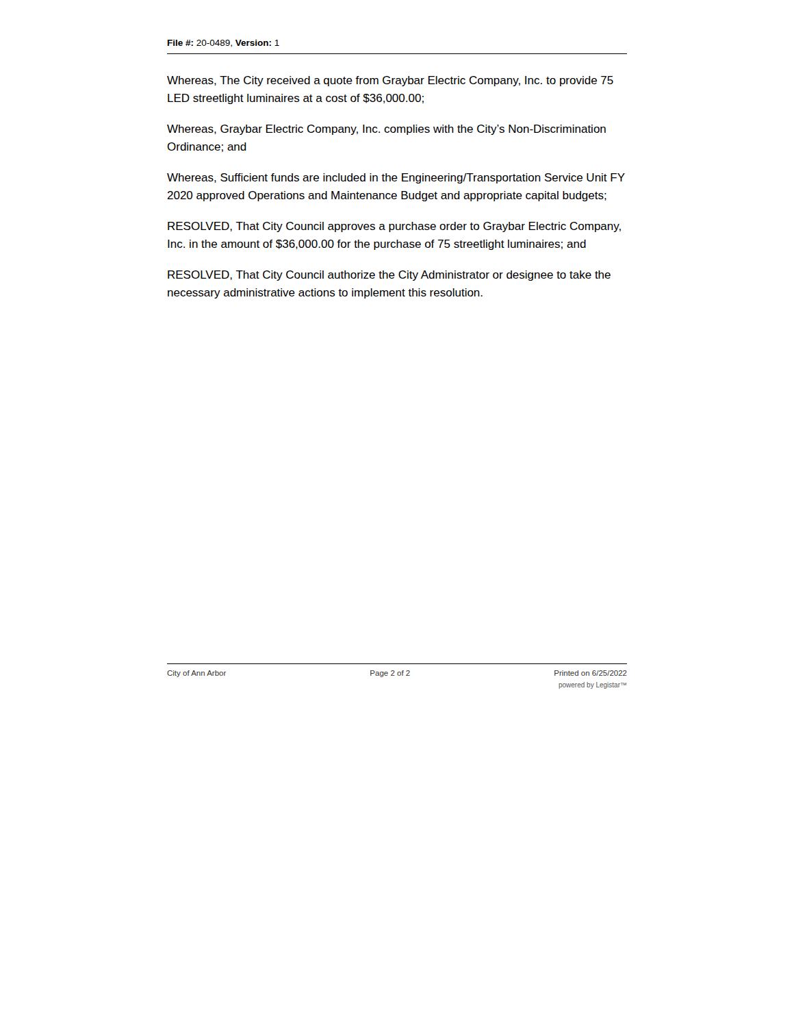File #: 20-0489, Version: 1
Whereas, The City received a quote from Graybar Electric Company, Inc. to provide 75 LED streetlight luminaires at a cost of $36,000.00;
Whereas, Graybar Electric Company, Inc. complies with the City’s Non-Discrimination Ordinance; and
Whereas, Sufficient funds are included in the Engineering/Transportation Service Unit FY 2020 approved Operations and Maintenance Budget and appropriate capital budgets;
RESOLVED, That City Council approves a purchase order to Graybar Electric Company, Inc. in the amount of $36,000.00 for the purchase of 75 streetlight luminaires; and
RESOLVED, That City Council authorize the City Administrator or designee to take the necessary administrative actions to implement this resolution.
City of Ann Arbor Page 2 of 2 Printed on 6/25/2022
powered by Legistar™